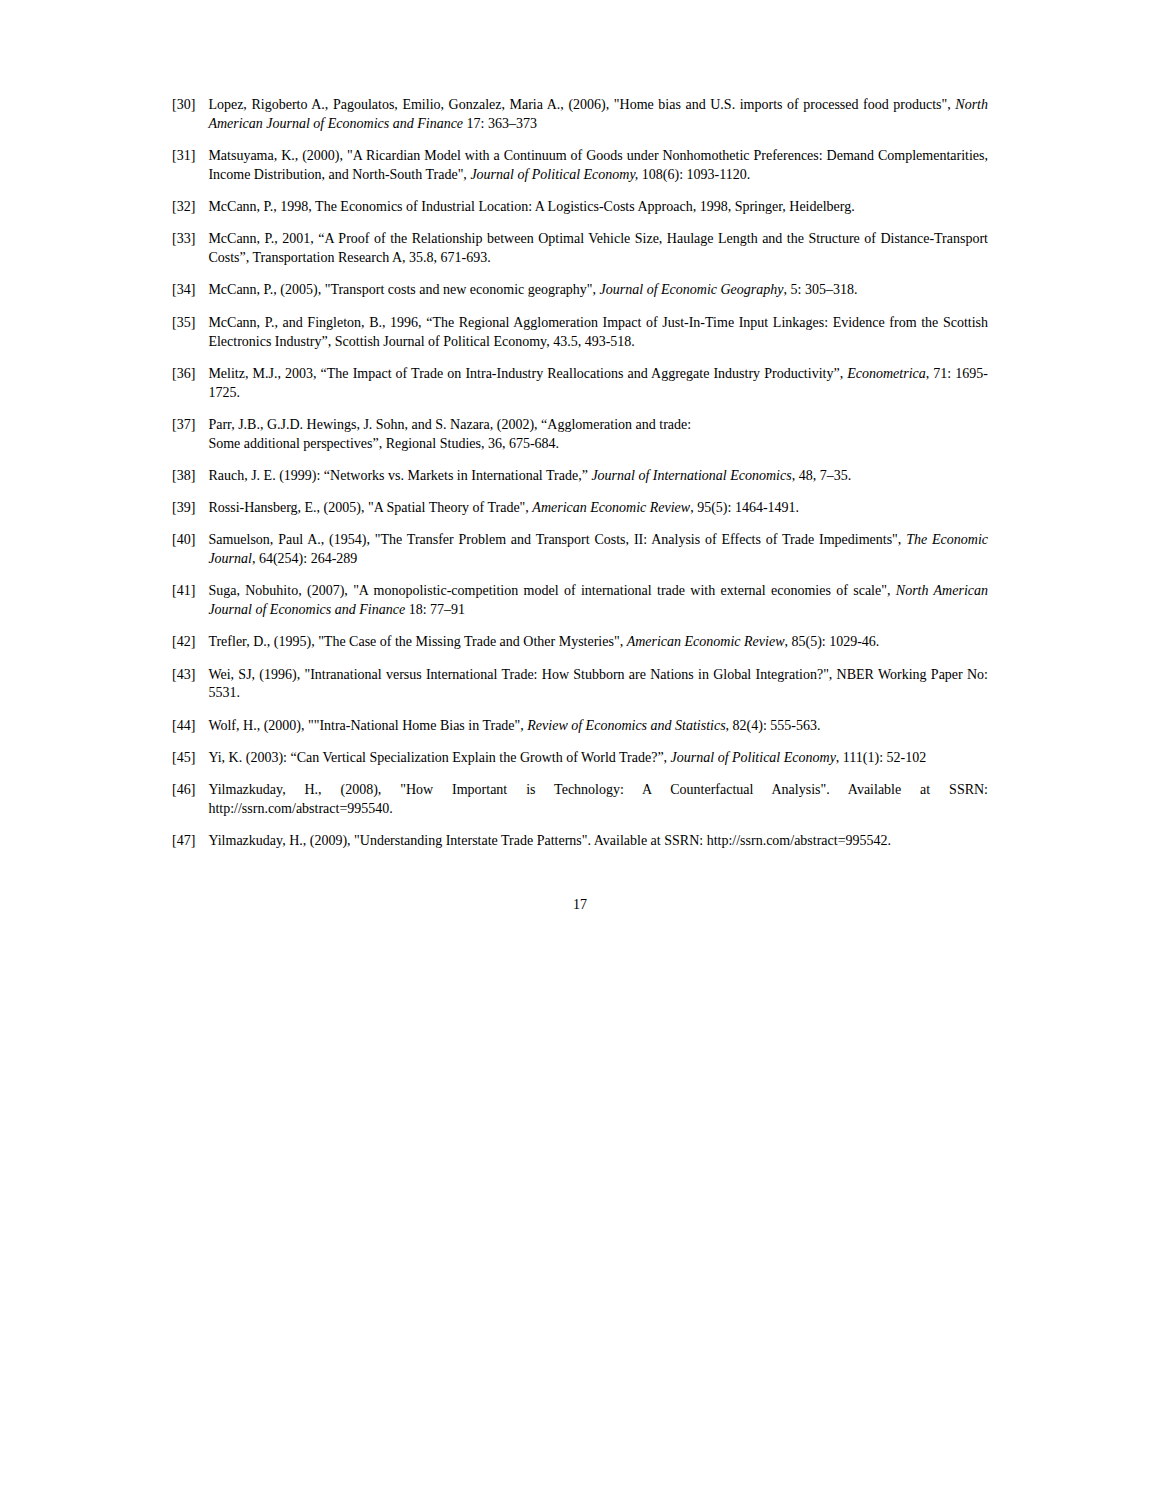[30] Lopez, Rigoberto A., Pagoulatos, Emilio, Gonzalez, Maria A., (2006), "Home bias and U.S. imports of processed food products", North American Journal of Economics and Finance 17: 363–373
[31] Matsuyama, K., (2000), "A Ricardian Model with a Continuum of Goods under Nonhomothetic Preferences: Demand Complementarities, Income Distribution, and North-South Trade", Journal of Political Economy, 108(6): 1093-1120.
[32] McCann, P., 1998, The Economics of Industrial Location: A Logistics-Costs Approach, 1998, Springer, Heidelberg.
[33] McCann, P., 2001, “A Proof of the Relationship between Optimal Vehicle Size, Haulage Length and the Structure of Distance-Transport Costs”, Transportation Research A, 35.8, 671-693.
[34] McCann, P., (2005), "Transport costs and new economic geography", Journal of Economic Geography, 5: 305–318.
[35] McCann, P., and Fingleton, B., 1996, “The Regional Agglomeration Impact of Just-In-Time Input Linkages: Evidence from the Scottish Electronics Industry”, Scottish Journal of Political Economy, 43.5, 493-518.
[36] Melitz, M.J., 2003, “The Impact of Trade on Intra-Industry Reallocations and Aggregate Industry Productivity”, Econometrica, 71: 1695-1725.
[37] Parr, J.B., G.J.D. Hewings, J. Sohn, and S. Nazara, (2002), “Agglomeration and trade:
Some additional perspectives”, Regional Studies, 36, 675-684.
[38] Rauch, J. E. (1999): “Networks vs. Markets in International Trade,” Journal of International Economics, 48, 7–35.
[39] Rossi-Hansberg, E., (2005), "A Spatial Theory of Trade", American Economic Review, 95(5): 1464-1491.
[40] Samuelson, Paul A., (1954), "The Transfer Problem and Transport Costs, II: Analysis of Effects of Trade Impediments", The Economic Journal, 64(254): 264-289
[41] Suga, Nobuhito, (2007), "A monopolistic-competition model of international trade with external economies of scale", North American Journal of Economics and Finance 18: 77–91
[42] Trefler, D., (1995), "The Case of the Missing Trade and Other Mysteries", American Economic Review, 85(5): 1029-46.
[43] Wei, SJ, (1996), "Intranational versus International Trade: How Stubborn are Nations in Global Integration?", NBER Working Paper No: 5531.
[44] Wolf, H., (2000), ""Intra-National Home Bias in Trade", Review of Economics and Statistics, 82(4): 555-563.
[45] Yi, K. (2003): “Can Vertical Specialization Explain the Growth of World Trade?”, Journal of Political Economy, 111(1): 52-102
[46] Yilmazkuday, H., (2008), "How Important is Technology: A Counterfactual Analysis". Available at SSRN: http://ssrn.com/abstract=995540.
[47] Yilmazkuday, H., (2009), "Understanding Interstate Trade Patterns". Available at SSRN: http://ssrn.com/abstract=995542.
17